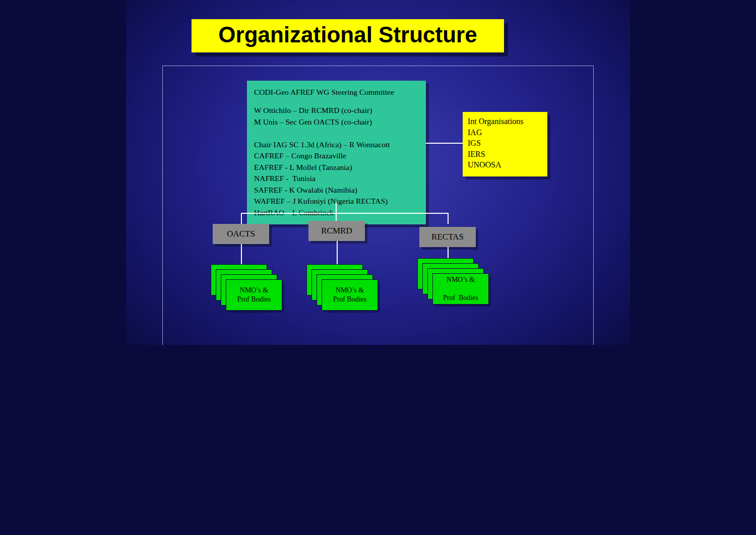Organizational Structure
CODI-Geo AFREF WG Steering Committee
W Ottichilo – Dir RCMRD (co-chair)
M Unis – Sec Gen OACTS (co-chair)
Chair IAG SC 1.3d (Africa) – R Wonnacott
CAFREF – Congo Brazaville
EAFREF - L Mollel (Tanzania)
NAFREF - Tunisia
SAFREF - K Owalabi (Namibia)
WAFREF – J Kufoniyi (Nigeria RECTAS)
HartRAO – L Combrinck
Int Organisations
IAG
IGS
IERS
UNOOSA
OACTS
RCMRD
RECTAS
NMO’s &
Prof Bodies
NMO’s &
Prof Bodies
NMO’s &
Prof Bodies